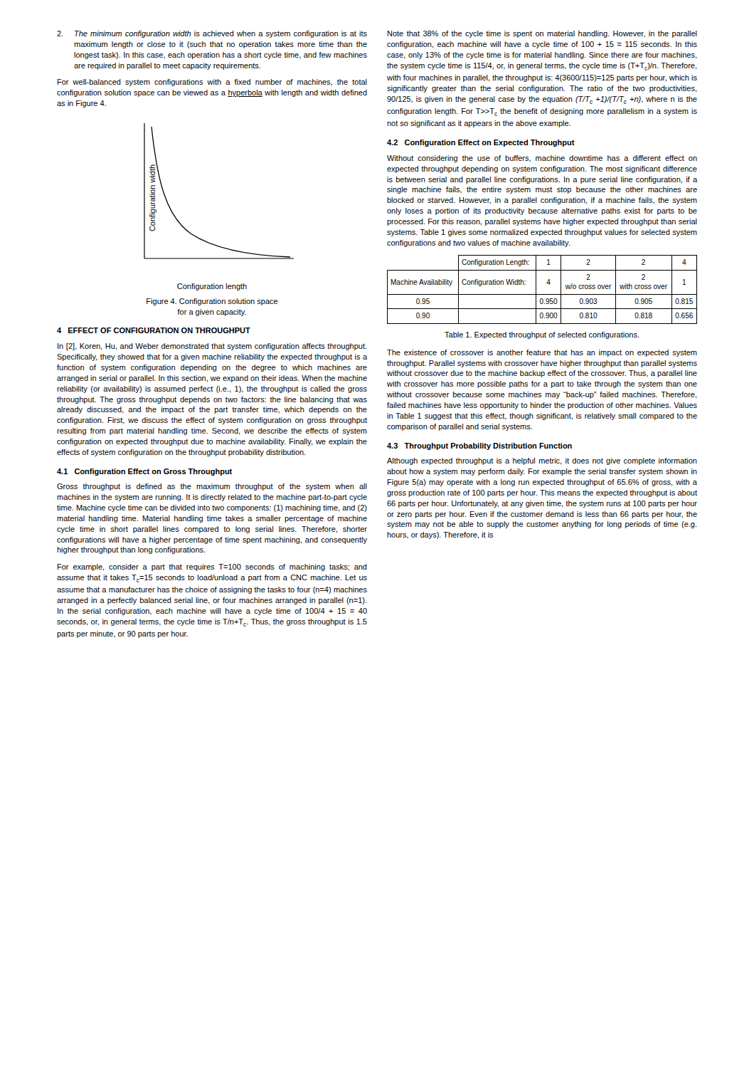2.
The minimum configuration width is achieved when a system configuration is at its maximum length or close to it (such that no operation takes more time than the longest task). In this case, each operation has a short cycle time, and few machines are required in parallel to meet capacity requirements.
For well-balanced system configurations with a fixed number of machines, the total configuration solution space can be viewed as a hyperbola with length and width defined as in Figure 4.
Configuration width
Configuration length
Figure 4. Configuration solution space
for a given capacity.
4 Effect of Configuration on Throughput
In [2], Koren, Hu, and Weber demonstrated that system configuration affects throughput. Specifically, they showed that for a given machine reliability the expected throughput is a function of system configuration depending on the degree to which machines are arranged in serial or parallel. In this section, we expand on their ideas. When the machine reliability (or availability) is assumed perfect (i.e., 1), the throughput is called the gross throughput. The gross throughput depends on two factors: the line balancing that was already discussed, and the impact of the part transfer time, which depends on the configuration. First, we discuss the effect of system configuration on gross throughput resulting from part material handling time. Second, we describe the effects of system configuration on expected throughput due to machine availability. Finally, we explain the effects of system configuration on the throughput probability distribution.
4.1 Configuration Effect on Gross Throughput
Gross throughput is defined as the maximum throughput of the system when all machines in the system are running. It is directly related to the machine part-to-part cycle time. Machine cycle time can be divided into two components: (1) machining time, and (2) material handling time. Material handling time takes a smaller percentage of machine cycle time in short parallel lines compared to long serial lines. Therefore, shorter configurations will have a higher percentage of time spent machining, and consequently higher throughput than long configurations.
For example, consider a part that requires T=100 seconds of machining tasks; and assume that it takes Tc=15 seconds to load/unload a part from a CNC machine. Let us assume that a manufacturer has the choice of assigning the tasks to four (n=4) machines arranged in a perfectly balanced serial line, or four machines arranged in parallel (n=1). In the serial configuration, each machine will have a cycle time of 100/4 + 15 = 40 seconds, or, in general terms, the cycle time is T/n+Tc. Thus, the gross throughput is 1.5 parts per minute, or 90 parts per hour.
Note that 38% of the cycle time is spent on material handling. However, in the parallel configuration, each machine will have a cycle time of 100 + 15 = 115 seconds. In this case, only 13% of the cycle time is for material handling. Since there are four machines, the system cycle time is 115/4, or, in general terms, the cycle time is (T+Tc)/n. Therefore, with four machines in parallel, the throughput is: 4(3600/115)=125 parts per hour, which is significantly greater than the serial configuration. The ratio of the two productivities, 90/125, is given in the general case by the equation (T/Tc +1)/(T/Tc +n), where n is the configuration length. For T>>Tc the benefit of designing more parallelism in a system is not so significant as it appears in the above example.
4.2 Configuration Effect on Expected Throughput
Without considering the use of buffers, machine downtime has a different effect on expected throughput depending on system configuration. The most significant difference is between serial and parallel line configurations. In a pure serial line configuration, if a single machine fails, the entire system must stop because the other machines are blocked or starved. However, in a parallel configuration, if a machine fails, the system only loses a portion of its productivity because alternative paths exist for parts to be processed. For this reason, parallel systems have higher expected throughput than serial systems. Table 1 gives some normalized expected throughput values for selected system configurations and two values of machine availability.
| | Configuration Length: | 1 | 2 | 2 | 4 |
| Machine Availability | Configuration Width: | 4 | 2 w/o cross over | 2 with cross over | 1 |
| 0.95 | | 0.950 | 0.903 | 0.905 | 0.815 |
| 0.90 | | 0.900 | 0.810 | 0.818 | 0.656 |
Table 1. Expected throughput of selected configurations.
The existence of crossover is another feature that has an impact on expected system throughput. Parallel systems with crossover have higher throughput than parallel systems without crossover due to the machine backup effect of the crossover. Thus, a parallel line with crossover has more possible paths for a part to take through the system than one without crossover because some machines may “back-up” failed machines. Therefore, failed machines have less opportunity to hinder the production of other machines. Values in Table 1 suggest that this effect, though significant, is relatively small compared to the comparison of parallel and serial systems.
4.3 Throughput Probability Distribution Function
Although expected throughput is a helpful metric, it does not give complete information about how a system may perform daily. For example the serial transfer system shown in Figure 5(a) may operate with a long run expected throughput of 65.6% of gross, with a gross production rate of 100 parts per hour. This means the expected throughput is about 66 parts per hour. Unfortunately, at any given time, the system runs at 100 parts per hour or zero parts per hour. Even if the customer demand is less than 66 parts per hour, the system may not be able to supply the customer anything for long periods of time (e.g. hours, or days). Therefore, it is